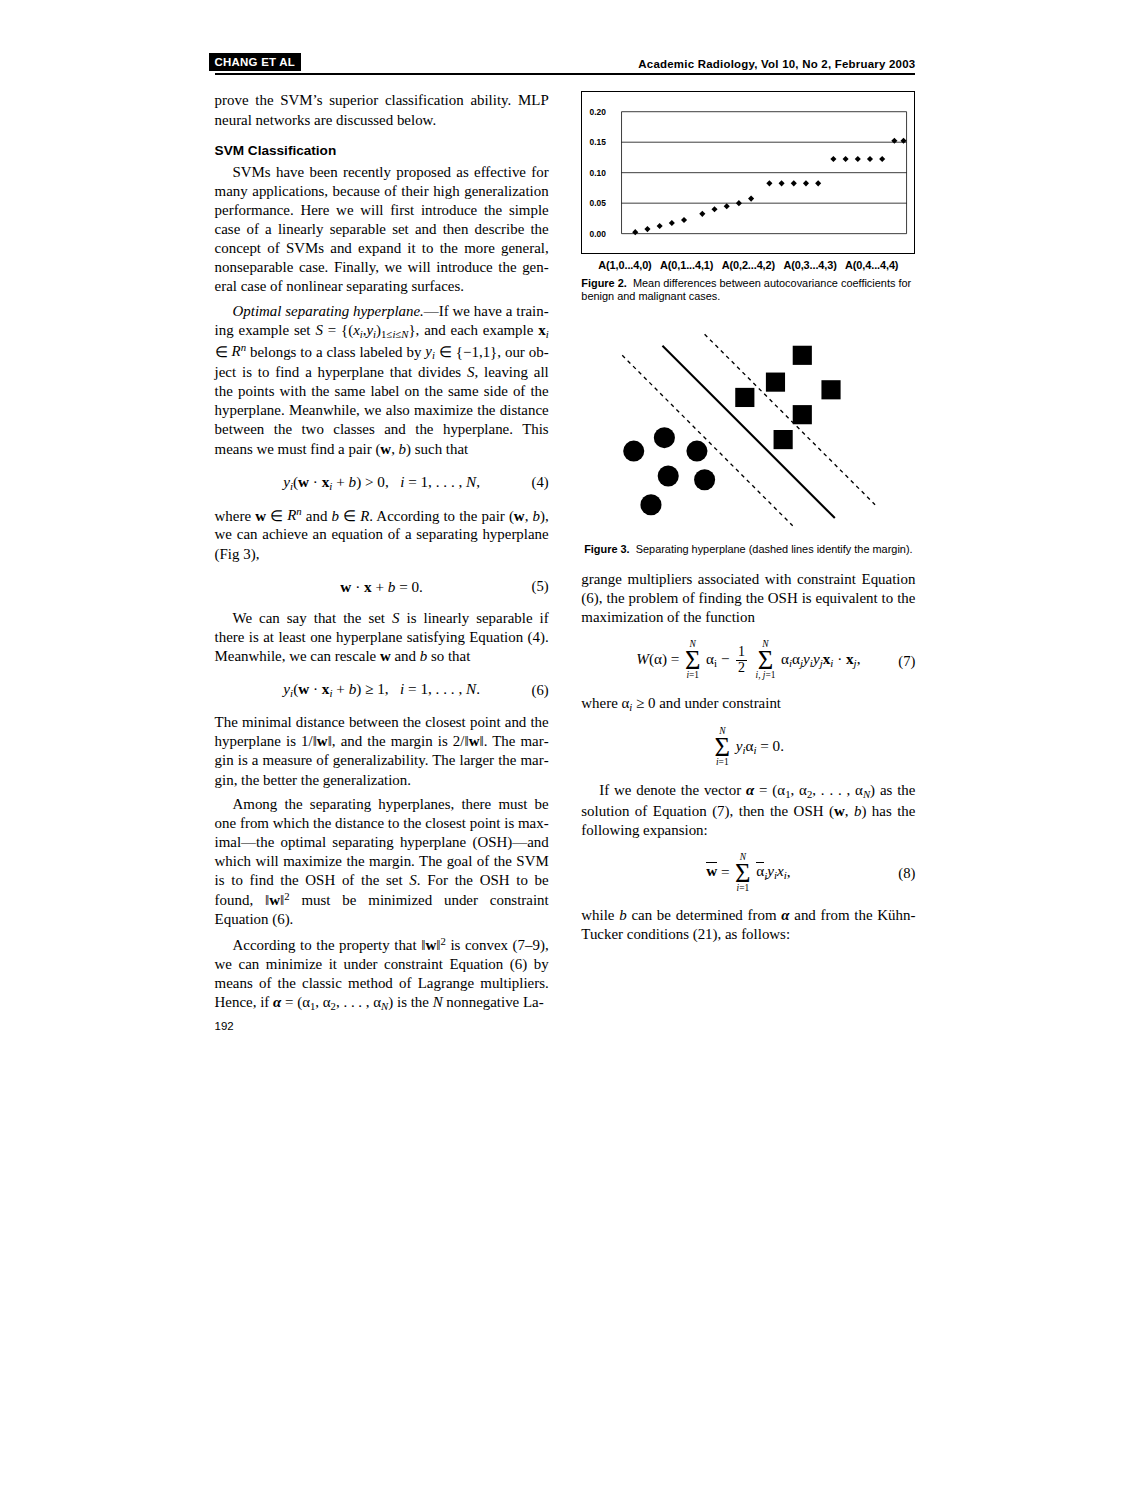CHANG ET AL
Academic Radiology, Vol 10, No 2, February 2003
prove the SVM’s superior classification ability. MLP neural networks are discussed below.
SVM Classification
SVMs have been recently proposed as effective for many applications, because of their high generalization performance. Here we will first introduce the simple case of a linearly separable set and then describe the concept of SVMs and expand it to the more general, nonseparable case. Finally, we will introduce the general case of nonlinear separating surfaces.
Optimal separating hyperplane.—If we have a training example set S = {(xi,yi)1≤i≤N}, and each example xi ∈ Rn belongs to a class labeled by yi ∈ {−1,1}, our object is to find a hyperplane that divides S, leaving all the points with the same label on the same side of the hyperplane. Meanwhile, we also maximize the distance between the two classes and the hyperplane. This means we must find a pair (w, b) such that
yi(w · xi + b) > 0, i = 1, . . . , N,
(4)
where w ∈ Rn and b ∈ R. According to the pair (w, b), we can achieve an equation of a separating hyperplane (Fig 3),
w · x + b = 0.
(5)
We can say that the set S is linearly separable if there is at least one hyperplane satisfying Equation (4). Meanwhile, we can rescale w and b so that
yi(w · xi + b) ≥ 1, i = 1, . . . , N.
(6)
The minimal distance between the closest point and the hyperplane is 1/‖w‖, and the margin is 2/‖w‖. The margin is a measure of generalizability. The larger the margin, the better the generalization.
Among the separating hyperplanes, there must be one from which the distance to the closest point is maximal—the optimal separating hyperplane (OSH)—and which will maximize the margin. The goal of the SVM is to find the OSH of the set S. For the OSH to be found, ‖w‖2 must be minimized under constraint Equation (6).
According to the property that ‖w‖2 is convex (7–9), we can minimize it under constraint Equation (6) by means of the classic method of Lagrange multipliers. Hence, if α = (α1, α2, . . . , αN) is the N nonnegative La-
0.20 0.15 0.10 0.05 0.00 Mean difference
A(1,0...4,0) A(0,1...4,1) A(0,2...4,2) A(0,3...4,3) A(0,4...4,4)
Figure 2. Mean differences between autocovariance coefficients for benign and malignant cases.
Figure 3. Separating hyperplane (dashed lines identify the margin).
grange multipliers associated with constraint Equation (6), the problem of finding the OSH is equivalent to the maximization of the function
W(α) = NΣi=1 αi − 12 NΣi, j=1 αiαjyiyjxi · xj,
(7)
where αi ≥ 0 and under constraint
NΣi=1 yiαi = 0.
If we denote the vector α = (α1, α2, . . . , αN) as the solution of Equation (7), then the OSH (w, b) has the following expansion:
w = NΣi=1 αiyixi,
(8)
while b can be determined from α and from the Kühn-Tucker conditions (21), as follows:
192